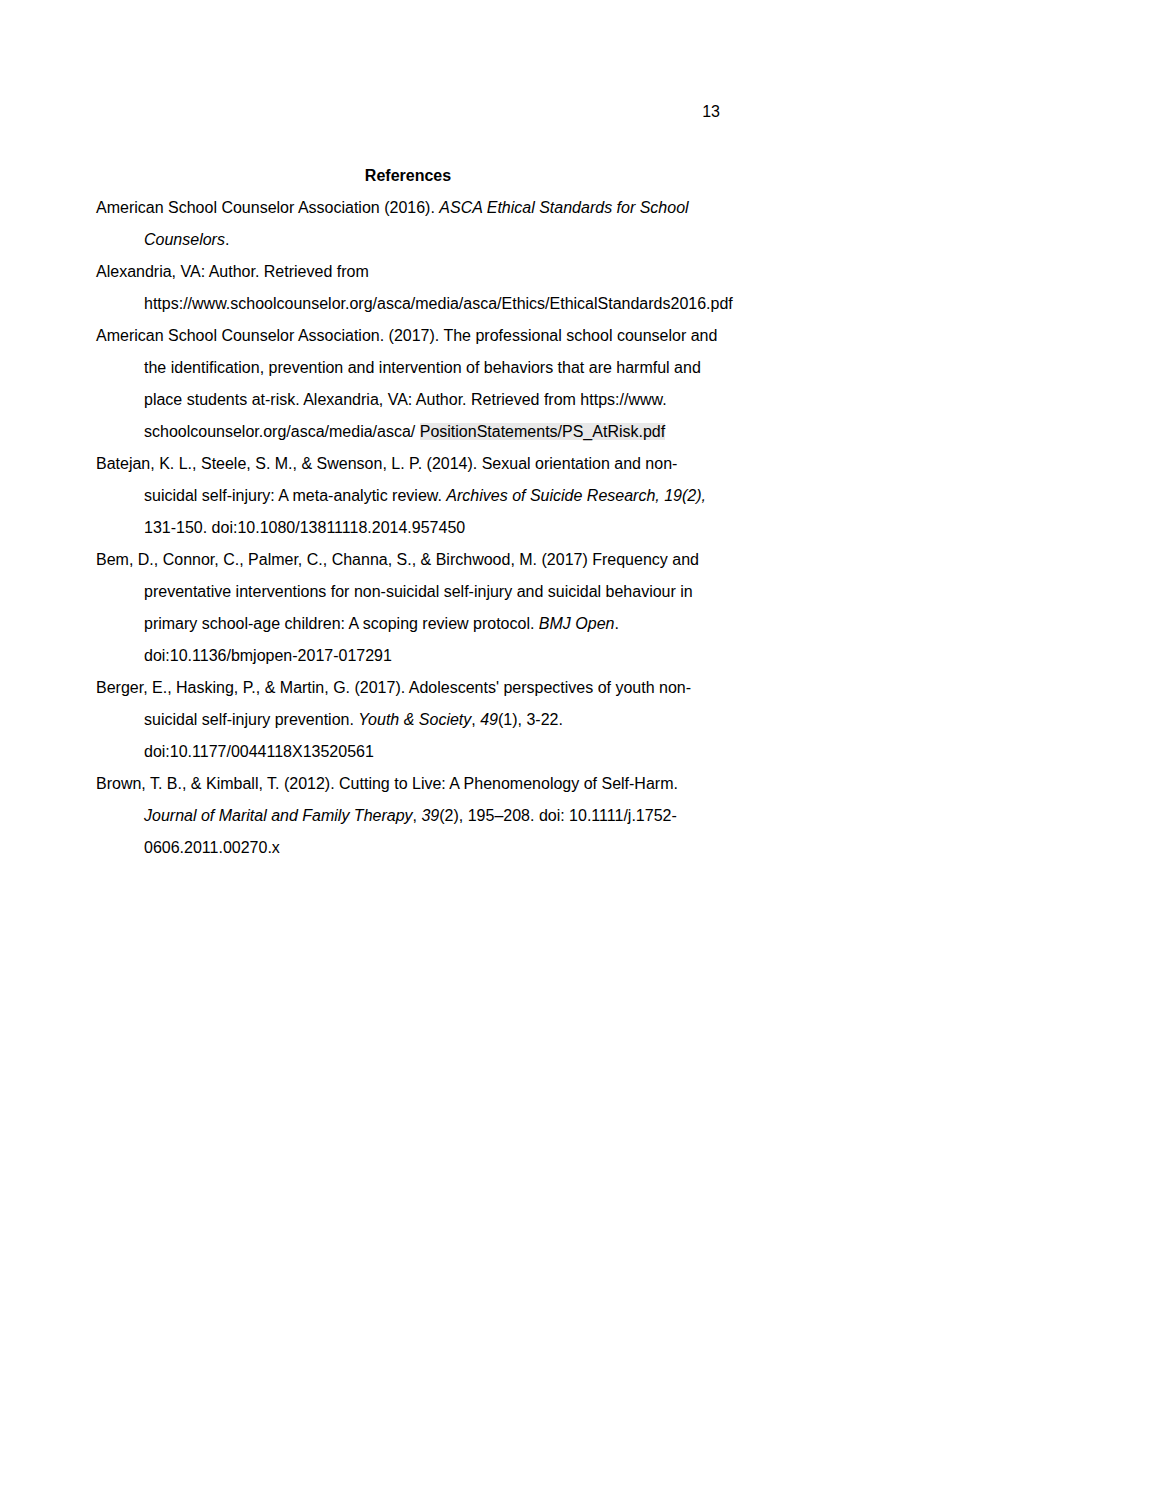13
References
American School Counselor Association (2016). ASCA Ethical Standards for School Counselors.
Alexandria, VA: Author. Retrieved from https://www.schoolcounselor.org/asca/media/asca/Ethics/EthicalStandards2016.pdf
American School Counselor Association. (2017). The professional school counselor and the identification, prevention and intervention of behaviors that are harmful and place students at-risk. Alexandria, VA: Author. Retrieved from https://www. schoolcounselor.org/asca/media/asca/ PositionStatements/PS_AtRisk.pdf
Batejan, K. L., Steele, S. M., & Swenson, L. P. (2014). Sexual orientation and non-suicidal self-injury: A meta-analytic review. Archives of Suicide Research, 19(2), 131-150. doi:10.1080/13811118.2014.957450
Bem, D., Connor, C., Palmer, C., Channa, S., & Birchwood, M. (2017) Frequency and preventative interventions for non-suicidal self-injury and suicidal behaviour in primary school-age children: A scoping review protocol. BMJ Open. doi:10.1136/bmjopen-2017-017291
Berger, E., Hasking, P., & Martin, G. (2017). Adolescents' perspectives of youth non-suicidal self-injury prevention. Youth & Society, 49(1), 3-22. doi:10.1177/0044118X13520561
Brown, T. B., & Kimball, T. (2012). Cutting to Live: A Phenomenology of Self-Harm. Journal of Marital and Family Therapy, 39(2), 195–208. doi: 10.1111/j.1752-0606.2011.00270.x